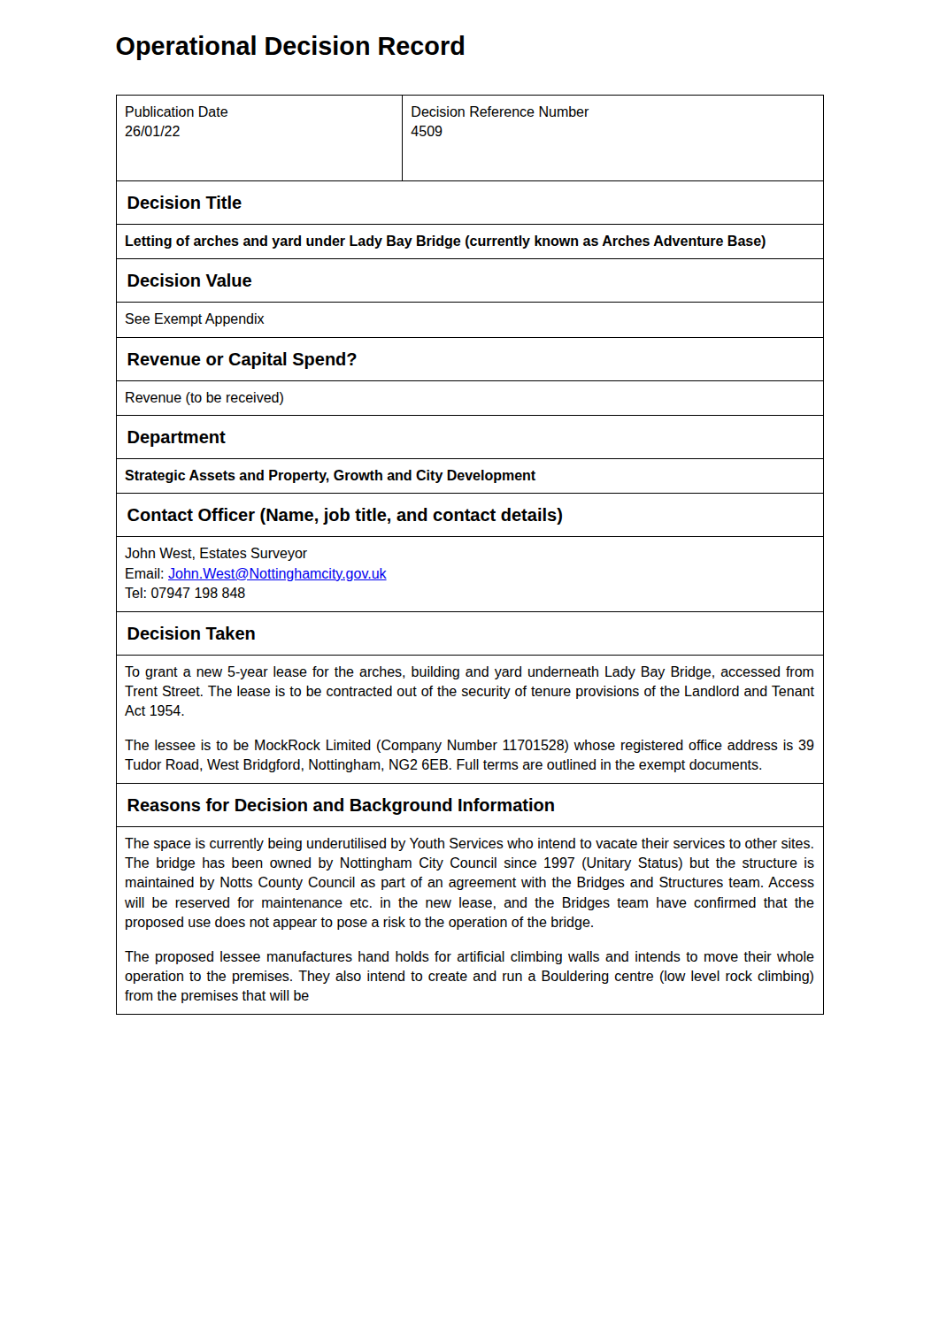Operational Decision Record
| Publication Date 26/01/22 | Decision Reference Number 4509 |
| Decision Title |
| Letting of arches and yard under Lady Bay Bridge (currently known as Arches Adventure Base) |
| Decision Value |
| See Exempt Appendix |
| Revenue or Capital Spend? |
| Revenue (to be received) |
| Department |
| Strategic Assets and Property, Growth and City Development |
| Contact Officer (Name, job title, and contact details) |
| John West, Estates Surveyor Email: John.West@Nottinghamcity.gov.uk Tel: 07947 198 848 |
| Decision Taken |
| To grant a new 5-year lease for the arches, building and yard underneath Lady Bay Bridge, accessed from Trent Street. The lease is to be contracted out of the security of tenure provisions of the Landlord and Tenant Act 1954. The lessee is to be MockRock Limited (Company Number 11701528) whose registered office address is 39 Tudor Road, West Bridgford, Nottingham, NG2 6EB. Full terms are outlined in the exempt documents. |
| Reasons for Decision and Background Information |
| The space is currently being underutilised by Youth Services who intend to vacate their services to other sites. The bridge has been owned by Nottingham City Council since 1997 (Unitary Status) but the structure is maintained by Notts County Council as part of an agreement with the Bridges and Structures team. Access will be reserved for maintenance etc. in the new lease, and the Bridges team have confirmed that the proposed use does not appear to pose a risk to the operation of the bridge. The proposed lessee manufactures hand holds for artificial climbing walls and intends to move their whole operation to the premises. They also intend to create and run a Bouldering centre (low level rock climbing) from the premises that will be |